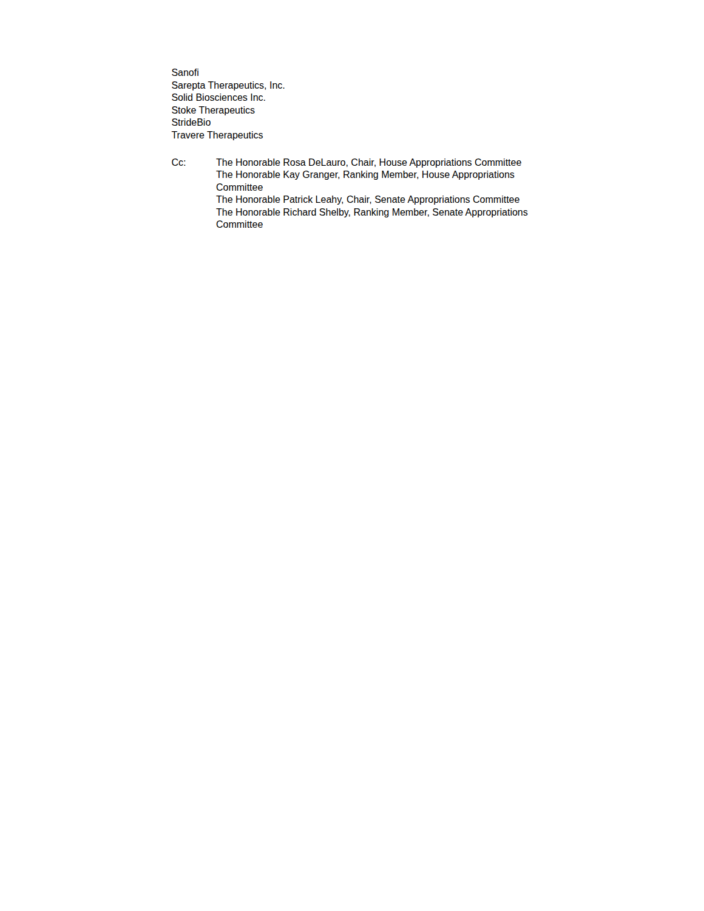Sanofi
Sarepta Therapeutics, Inc.
Solid Biosciences Inc.
Stoke Therapeutics
StrideBio
Travere Therapeutics
Cc:
The Honorable Rosa DeLauro, Chair, House Appropriations Committee
The Honorable Kay Granger, Ranking Member, House Appropriations Committee
The Honorable Patrick Leahy, Chair, Senate Appropriations Committee
The Honorable Richard Shelby, Ranking Member, Senate Appropriations Committee